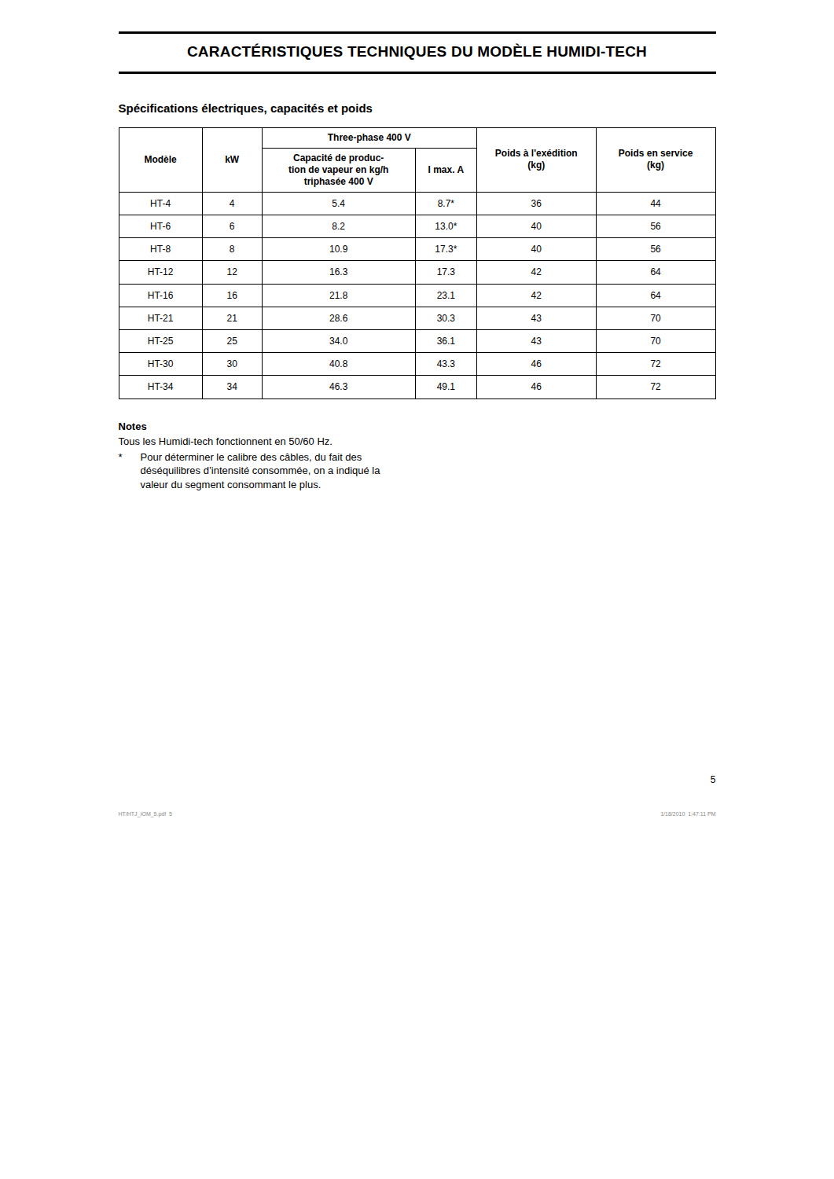CARACTÉRISTIQUES TECHNIQUES DU MODÈLE HUMIDI-TECH
Spécifications électriques, capacités et poids
| Modèle | kW | Three-phase 400 V | Poids à l'exédition (kg) | Poids en service (kg) |
| --- | --- | --- | --- | --- |
| Capacité de produc- tion de vapeur en kg/h triphasée 400 V | I max. A |
| HT-4 | 4 | 5.4 | 8.7* | 36 | 44 |
| HT-6 | 6 | 8.2 | 13.0* | 40 | 56 |
| HT-8 | 8 | 10.9 | 17.3* | 40 | 56 |
| HT-12 | 12 | 16.3 | 17.3 | 42 | 64 |
| HT-16 | 16 | 21.8 | 23.1 | 42 | 64 |
| HT-21 | 21 | 28.6 | 30.3 | 43 | 70 |
| HT-25 | 25 | 34.0 | 36.1 | 43 | 70 |
| HT-30 | 30 | 40.8 | 43.3 | 46 | 72 |
| HT-34 | 34 | 46.3 | 49.1 | 46 | 72 |
Notes
Tous les Humidi-tech fonctionnent en 50/60 Hz.
*
Pour déterminer le calibre des câbles, du fait des déséquilibres d’intensité consommée, on a indiqué la valeur du segment consommant le plus.
5
HT/HTJ_IOM_5.pdf 5 1/18/2010 1:47:11 PM